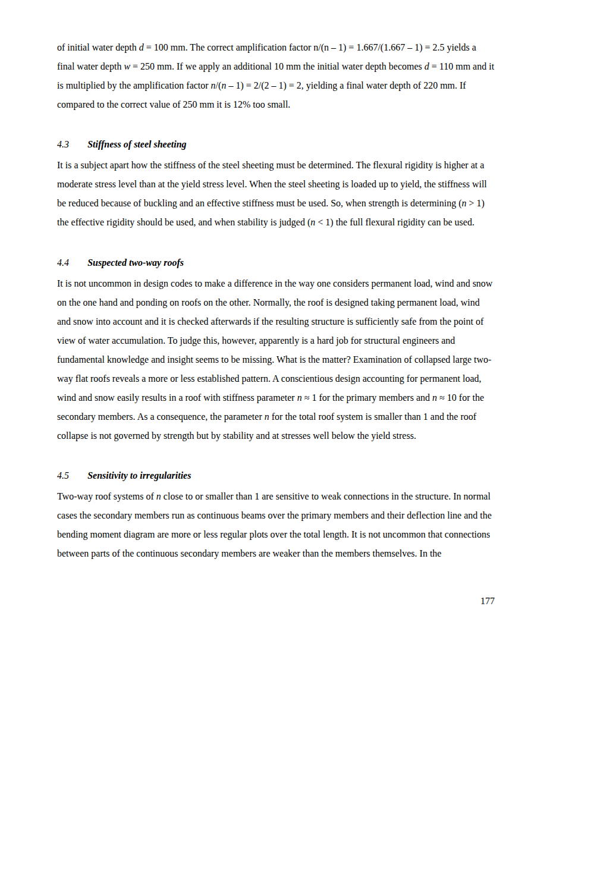of initial water depth d = 100 mm. The correct amplification factor n/(n – 1) = 1.667/(1.667 – 1) = 2.5 yields a final water depth w = 250 mm. If we apply an additional 10 mm the initial water depth becomes d = 110 mm and it is multiplied by the amplification factor n/(n – 1) = 2/(2 – 1) = 2, yielding a final water depth of 220 mm. If compared to the correct value of 250 mm it is 12% too small.
4.3 Stiffness of steel sheeting
It is a subject apart how the stiffness of the steel sheeting must be determined. The flexural rigidity is higher at a moderate stress level than at the yield stress level. When the steel sheeting is loaded up to yield, the stiffness will be reduced because of buckling and an effective stiffness must be used. So, when strength is determining (n > 1) the effective rigidity should be used, and when stability is judged (n < 1) the full flexural rigidity can be used.
4.4 Suspected two-way roofs
It is not uncommon in design codes to make a difference in the way one considers permanent load, wind and snow on the one hand and ponding on roofs on the other. Normally, the roof is designed taking permanent load, wind and snow into account and it is checked afterwards if the resulting structure is sufficiently safe from the point of view of water accumulation. To judge this, however, apparently is a hard job for structural engineers and fundamental knowledge and insight seems to be missing. What is the matter? Examination of collapsed large two-way flat roofs reveals a more or less established pattern. A conscientious design accounting for permanent load, wind and snow easily results in a roof with stiffness parameter n ≈ 1 for the primary members and n ≈ 10 for the secondary members. As a consequence, the parameter n for the total roof system is smaller than 1 and the roof collapse is not governed by strength but by stability and at stresses well below the yield stress.
4.5 Sensitivity to irregularities
Two-way roof systems of n close to or smaller than 1 are sensitive to weak connections in the structure. In normal cases the secondary members run as continuous beams over the primary members and their deflection line and the bending moment diagram are more or less regular plots over the total length. It is not uncommon that connections between parts of the continuous secondary members are weaker than the members themselves. In the
177